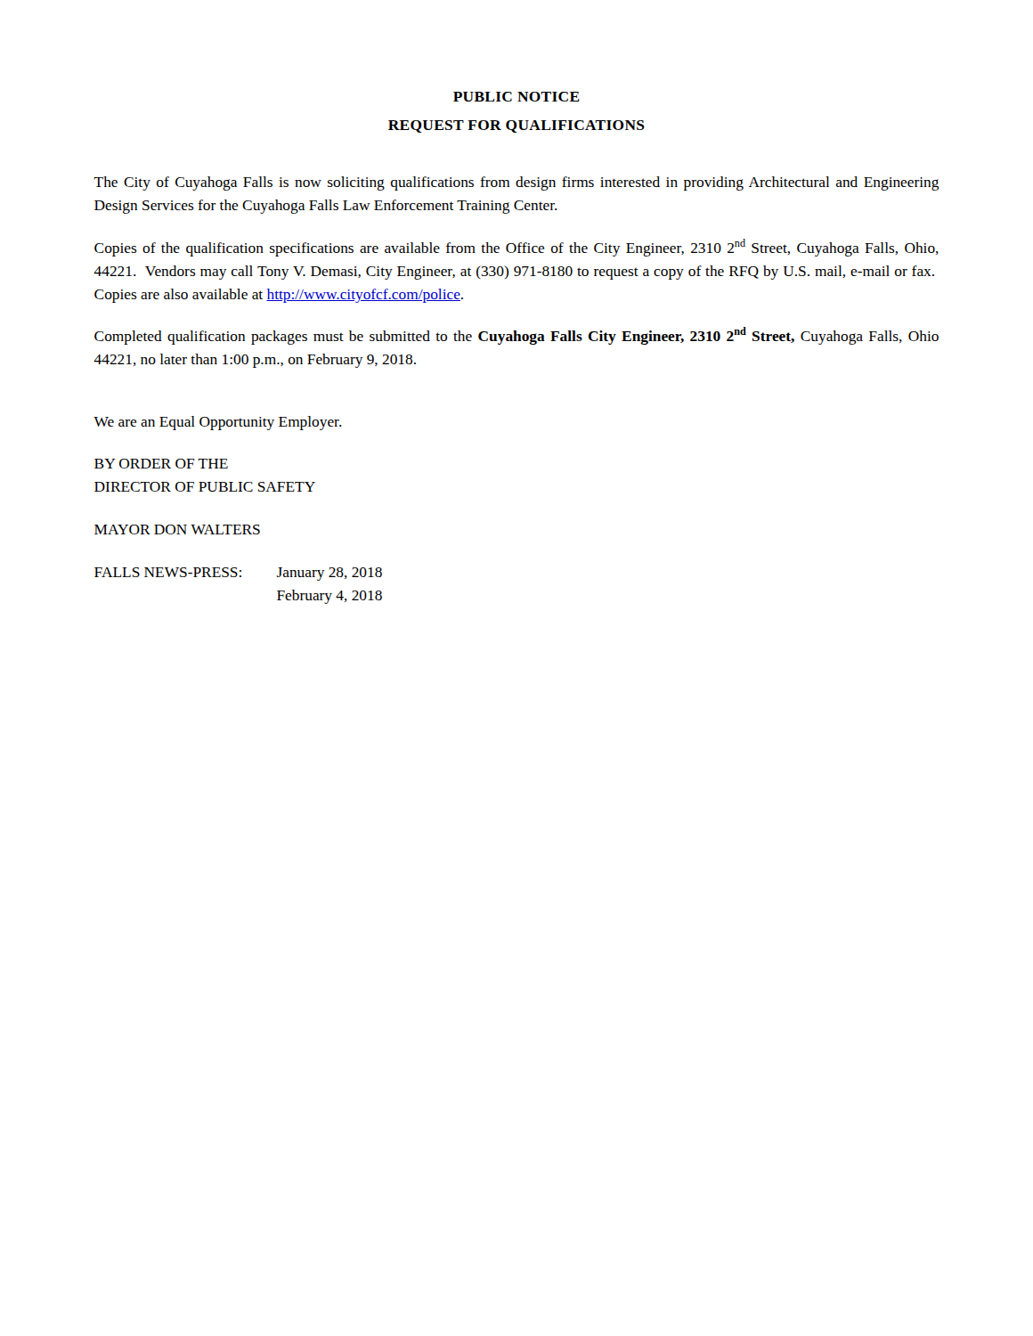PUBLIC NOTICE
REQUEST FOR QUALIFICATIONS
The City of Cuyahoga Falls is now soliciting qualifications from design firms interested in providing Architectural and Engineering Design Services for the Cuyahoga Falls Law Enforcement Training Center.
Copies of the qualification specifications are available from the Office of the City Engineer, 2310 2nd Street, Cuyahoga Falls, Ohio, 44221. Vendors may call Tony V. Demasi, City Engineer, at (330) 971-8180 to request a copy of the RFQ by U.S. mail, e-mail or fax. Copies are also available at http://www.cityofcf.com/police.
Completed qualification packages must be submitted to the Cuyahoga Falls City Engineer, 2310 2nd Street, Cuyahoga Falls, Ohio 44221, no later than 1:00 p.m., on February 9, 2018.
We are an Equal Opportunity Employer.
BY ORDER OF THE
DIRECTOR OF PUBLIC SAFETY
MAYOR DON WALTERS
| FALLS NEWS-PRESS: | January 28, 2018 |
| | February 4, 2018 |